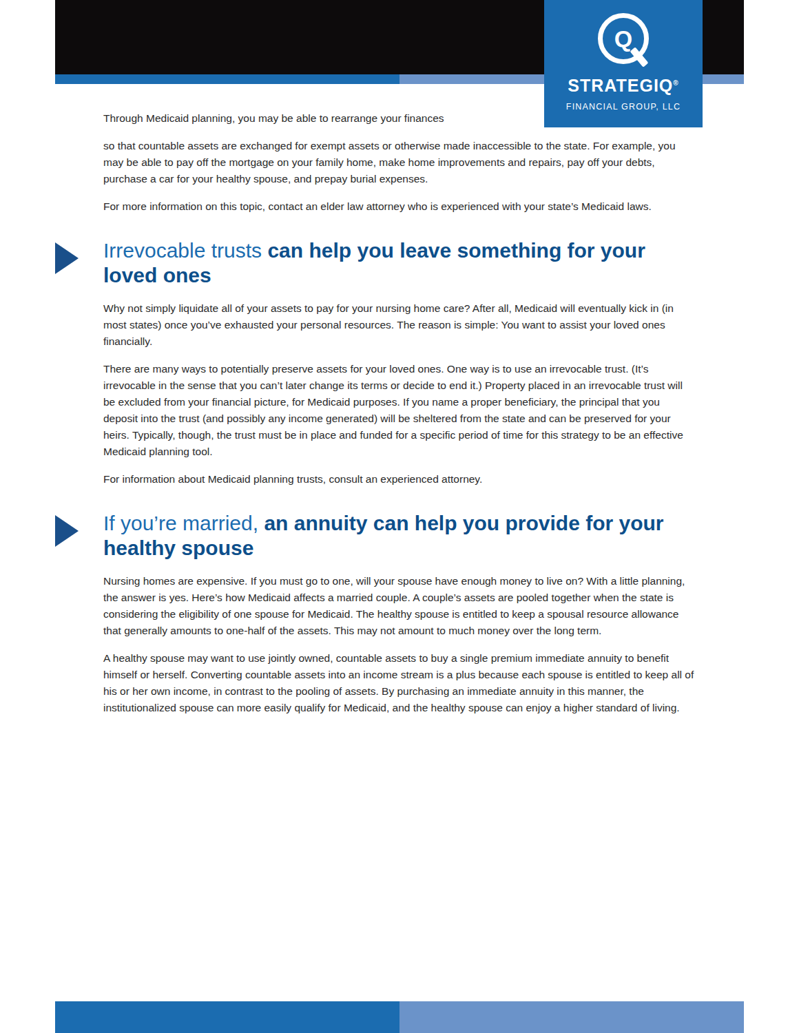Q
STRATEGIQ®
FINANCIAL GROUP, LLC
Through Medicaid planning, you may be able to rearrange your finances
so that countable assets are exchanged for exempt assets or otherwise made inaccessible to the state. For example, you may be able to pay off the mortgage on your family home, make home improvements and repairs, pay off your debts, purchase a car for your healthy spouse, and prepay burial expenses.
For more information on this topic, contact an elder law attorney who is experienced with your state’s Medicaid laws.
Irrevocable trusts can help you leave something for your loved ones
Why not simply liquidate all of your assets to pay for your nursing home care? After all, Medicaid will eventually kick in (in most states) once you’ve exhausted your personal resources. The reason is simple: You want to assist your loved ones financially.
There are many ways to potentially preserve assets for your loved ones. One way is to use an irrevocable trust. (It’s irrevocable in the sense that you can’t later change its terms or decide to end it.) Property placed in an irrevocable trust will be excluded from your financial picture, for Medicaid purposes. If you name a proper beneficiary, the principal that you deposit into the trust (and possibly any income generated) will be sheltered from the state and can be preserved for your heirs. Typically, though, the trust must be in place and funded for a specific period of time for this strategy to be an effective Medicaid planning tool.
For information about Medicaid planning trusts, consult an experienced attorney.
If you’re married, an annuity can help you provide for your healthy spouse
Nursing homes are expensive. If you must go to one, will your spouse have enough money to live on? With a little planning, the answer is yes. Here’s how Medicaid affects a married couple. A couple’s assets are pooled together when the state is considering the eligibility of one spouse for Medicaid. The healthy spouse is entitled to keep a spousal resource allowance that generally amounts to one-half of the assets. This may not amount to much money over the long term.
A healthy spouse may want to use jointly owned, countable assets to buy a single premium immediate annuity to benefit himself or herself. Converting countable assets into an income stream is a plus because each spouse is entitled to keep all of his or her own income, in contrast to the pooling of assets. By purchasing an immediate annuity in this manner, the institutionalized spouse can more easily qualify for Medicaid, and the healthy spouse can enjoy a higher standard of living.